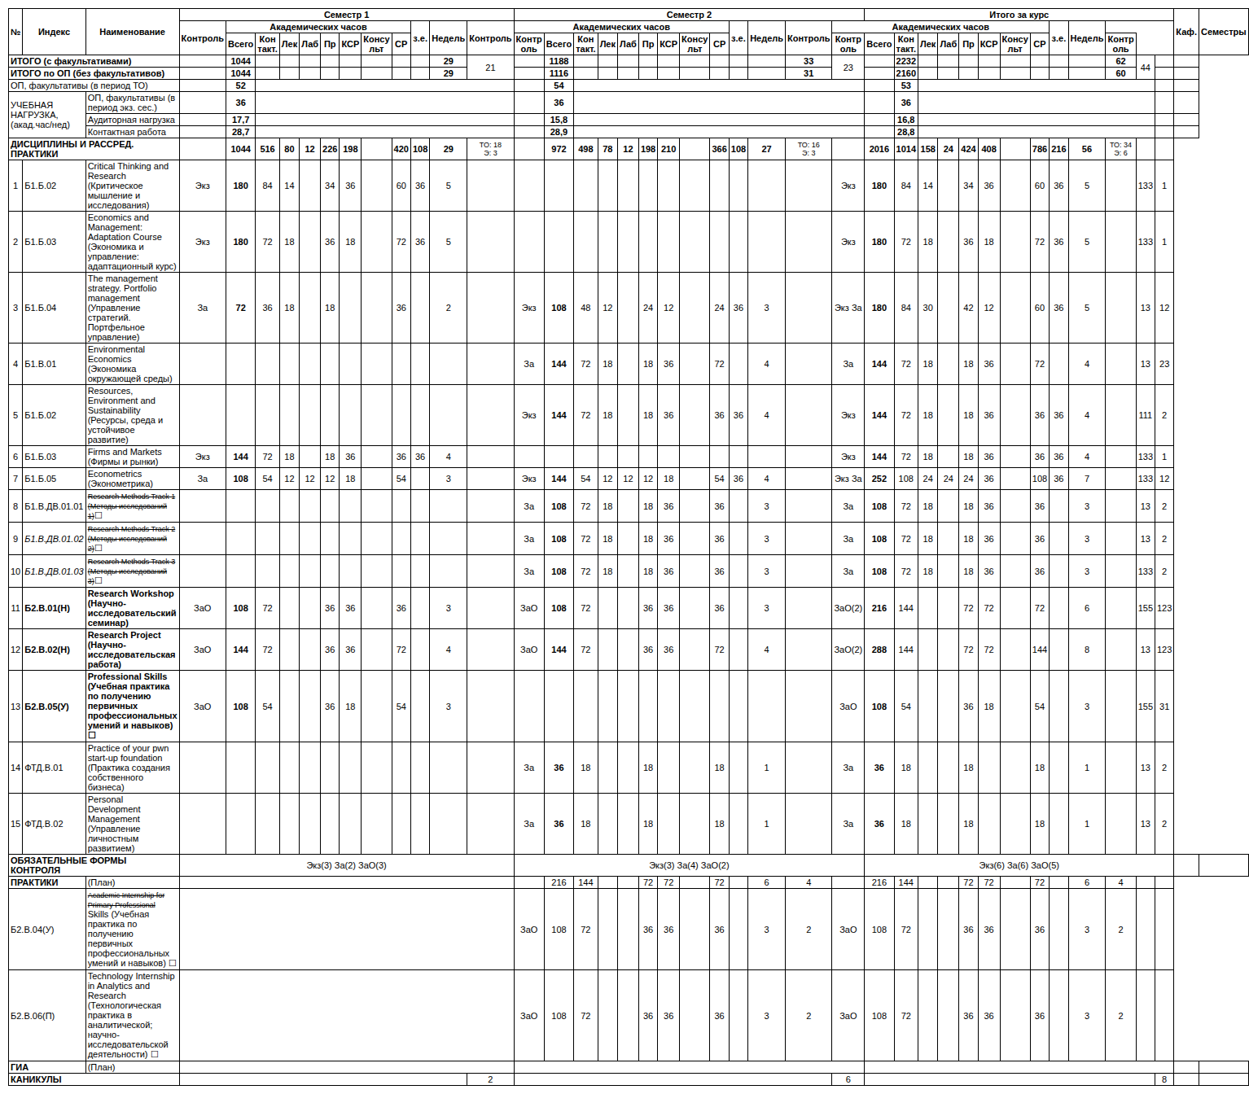| № | Индекс | Наименование | Семестр 1 | Семестр 2 | Итого за курс | Каф. | Семестры |
| --- | --- | --- | --- | --- | --- | --- | --- |
| Контроль | Академических часов | з.е. | Недель | Контроль | Академических часов | з.е. | Недель | Контроль | Академических часов | з.е. | Недель |
| Всего | Кон такт. | Лек | Лаб | Пр | КСР | Консу льт | СР | Контр оль | Всего | Кон такт. | Лек | Лаб | Пр | КСР | Консу льт | СР | Контр оль | Всего | Кон такт. | Лек | Лаб | Пр | КСР | Консу льт | СР | Контр оль |
| ИТОГО (с факультативами) | | 1044 | | | | | | | | | 29 | 21 | | 1188 | | | | | | | | | | 33 | 23 | | 2232 | | | | | | | | | 62 | 44 | | |
| ИТОГО по ОП (без факультативов) | | 1044 | | | | | | | | | 29 | | 1116 | | | | | | | | | | 31 | | 2160 | | | | | | | | | 60 | | |
| ОП, факультативы (в период ТО) | | 52 | | | 54 | | | 53 | | | |
| УЧЕБНАЯ НАГРУЗКА, (акад.час/нед) | ОП, факультативы (в период экз. сес.) | | 36 | | | 36 | | | 36 | | | |
| Аудиторная нагрузка | | 17,7 | | | 15,8 | | | 16,8 | | | |
| Контактная работа | | 28,7 | | | 28,9 | | | 28,8 | | | |
| ДИСЦИПЛИНЫ И РАССРЕД. ПРАКТИКИ | | 1044 | 516 | 80 | 12 | 226 | 198 | | 420 | 108 | 29 | ТО: 18 Э: 3 | | 972 | 498 | 78 | 12 | 198 | 210 | | 366 | 108 | 27 | ТО: 16 Э: 3 | | 2016 | 1014 | 158 | 24 | 424 | 408 | | 786 | 216 | 56 | ТО: 34 Э: 6 | | |
| 1 | Б1.Б.02 | Critical Thinking and Research (Критическое мышление и исследования) | Экз | 180 | 84 | 14 | | 34 | 36 | | 60 | 36 | 5 | | | | | | | | | | | | | | Экз | 180 | 84 | 14 | | 34 | 36 | | 60 | 36 | 5 | | 133 | 1 |
| 2 | Б1.Б.03 | Economics and Management: Adaptation Course (Экономика и управление: адаптационный курс) | Экз | 180 | 72 | 18 | | 36 | 18 | | 72 | 36 | 5 | | | | | | | | | | | | | | Экз | 180 | 72 | 18 | | 36 | 18 | | 72 | 36 | 5 | | 133 | 1 |
| 3 | Б1.Б.04 | The management strategy. Portfolio management (Управление стратегий. Портфельное управление) | За | 72 | 36 | 18 | | 18 | | | 36 | | 2 | | Экз | 108 | 48 | 12 | | 24 | 12 | | 24 | 36 | 3 | | Экз За | 180 | 84 | 30 | | 42 | 12 | | 60 | 36 | 5 | | 13 | 12 |
| 4 | Б1.В.01 | Environmental Economics (Экономика окружающей среды) | | | | | | | | | | | | | За | 144 | 72 | 18 | | 18 | 36 | | 72 | | 4 | | За | 144 | 72 | 18 | | 18 | 36 | | 72 | | 4 | | 13 | 23 |
| 5 | Б1.Б.02 | Resources, Environment and Sustainability (Ресурсы, среда и устойчивое развитие) | | | | | | | | | | | | | Экз | 144 | 72 | 18 | | 18 | 36 | | 36 | 36 | 4 | | Экз | 144 | 72 | 18 | | 18 | 36 | | 36 | 36 | 4 | | 111 | 2 |
| 6 | Б1.Б.03 | Firms and Markets (Фирмы и рынки) | Экз | 144 | 72 | 18 | | 18 | 36 | | 36 | 36 | 4 | | | | | | | | | | | | | | Экз | 144 | 72 | 18 | | 18 | 36 | | 36 | 36 | 4 | | 133 | 1 |
| 7 | Б1.Б.05 | Econometrics (Эконометрика) | За | 108 | 54 | 12 | 12 | 12 | 18 | | 54 | | 3 | | Экз | 144 | 54 | 12 | 12 | 12 | 18 | | 54 | 36 | 4 | | Экз За | 252 | 108 | 24 | 24 | 24 | 36 | | 108 | 36 | 7 | | 133 | 12 |
| 8 | Б1.В.ДВ.01.01 | Research Methods Track 1 (Методы исследований 1) ☐ | | | | | | | | | | | | | За | 108 | 72 | 18 | | 18 | 36 | | 36 | | 3 | | За | 108 | 72 | 18 | | 18 | 36 | | 36 | | 3 | | 13 | 2 |
| 9 | Б1.В.ДВ.01.02 | Research Methods Track 2 (Методы исследований 2) ☐ | | | | | | | | | | | | | За | 108 | 72 | 18 | | 18 | 36 | | 36 | | 3 | | За | 108 | 72 | 18 | | 18 | 36 | | 36 | | 3 | | 13 | 2 |
| 10 | Б1.В.ДВ.01.03 | Research Methods Track 3 (Методы исследований 3) ☐ | | | | | | | | | | | | | За | 108 | 72 | 18 | | 18 | 36 | | 36 | | 3 | | За | 108 | 72 | 18 | | 18 | 36 | | 36 | | 3 | | 133 | 2 |
| 11 | Б2.В.01(Н) | Research Workshop (Научно-исследовательский семинар) | ЗаО | 108 | 72 | | | 36 | 36 | | 36 | | 3 | | ЗаО | 108 | 72 | | | 36 | 36 | | 36 | | 3 | | ЗаО(2) | 216 | 144 | | | 72 | 72 | | 72 | | 6 | | 155 | 123 |
| 12 | Б2.В.02(Н) | Research Project (Научно-исследовательская работа) | ЗаО | 144 | 72 | | | 36 | 36 | | 72 | | 4 | | ЗаО | 144 | 72 | | | 36 | 36 | | 72 | | 4 | | ЗаО(2) | 288 | 144 | | | 72 | 72 | | 144 | | 8 | | 13 | 123 |
| 13 | Б2.В.05(У) | Professional Skills (Учебная практика по получению первичных профессиональных умений и навыков) ☐ | ЗаО | 108 | 54 | | | 36 | 18 | | 54 | | 3 | | | | | | | | | | | | | | ЗаО | 108 | 54 | | | 36 | 18 | | 54 | | 3 | | 155 | 31 |
| 14 | ФТД.В.01 | Practice of your pwn start-up foundation (Практика создания собственного бизнеса) | | | | | | | | | | | | | За | 36 | 18 | | | 18 | | | 18 | | 1 | | За | 36 | 18 | | | 18 | | | 18 | | 1 | | 13 | 2 |
| 15 | ФТД.В.02 | Personal Development Management (Управление личностным развитием) | | | | | | | | | | | | | За | 36 | 18 | | | 18 | | | 18 | | 1 | | За | 36 | 18 | | | 18 | | | 18 | | 1 | | 13 | 2 |
| ОБЯЗАТЕЛЬНЫЕ ФОРМЫ КОНТРОЛЯ | Экз(3) За(2) ЗаО(3) | Экз(3) За(4) ЗаО(2) | Экз(6) За(6) ЗаО(5) | | |
| ПРАКТИКИ | (План) | | | 216 | 144 | | | 72 | 72 | | 72 | | 6 | 4 | | 216 | 144 | | | 72 | 72 | | 72 | | 6 | 4 | | |
| Б2.В.04(У) | Academic Internship for Primary Professional Skills (Учебная практика по получению первичных профессиональных умений и навыков) ☐ | | ЗаО | 108 | 72 | | | 36 | 36 | | 36 | | 3 | 2 | ЗаО | 108 | 72 | | | 36 | 36 | | 36 | | 3 | 2 | | |
| Б2.В.06(П) | Technology Internship in Analytics and Research (Технологическая практика в аналитической; научно-исследовательской деятельности) ☐ | | ЗаО | 108 | 72 | | | 36 | 36 | | 36 | | 3 | 2 | ЗаО | 108 | 72 | | | 36 | 36 | | 36 | | 3 | 2 | | |
| ГИА | (План) | | | | | |
| КАНИКУЛЫ | | 2 | | 6 | | 8 | | |